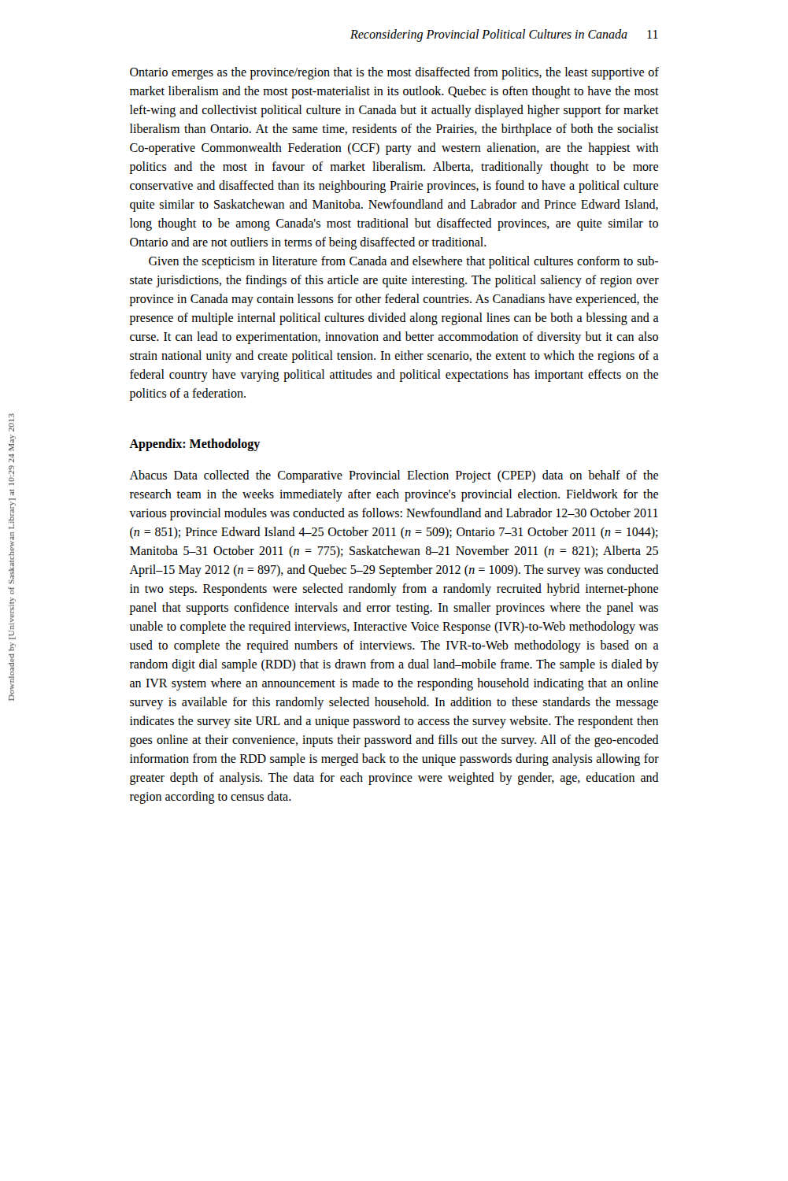Downloaded by [University of Saskatchewan Library] at 10:29 24 May 2013
Reconsidering Provincial Political Cultures in Canada 11
Ontario emerges as the province/region that is the most disaffected from politics, the least supportive of market liberalism and the most post-materialist in its outlook. Quebec is often thought to have the most left-wing and collectivist political culture in Canada but it actually displayed higher support for market liberalism than Ontario. At the same time, residents of the Prairies, the birthplace of both the socialist Co-operative Commonwealth Federation (CCF) party and western alienation, are the happiest with politics and the most in favour of market liberalism. Alberta, traditionally thought to be more conservative and disaffected than its neighbouring Prairie provinces, is found to have a political culture quite similar to Saskatchewan and Manitoba. Newfoundland and Labrador and Prince Edward Island, long thought to be among Canada's most traditional but disaffected provinces, are quite similar to Ontario and are not outliers in terms of being disaffected or traditional.
Given the scepticism in literature from Canada and elsewhere that political cultures conform to sub-state jurisdictions, the findings of this article are quite interesting. The political saliency of region over province in Canada may contain lessons for other federal countries. As Canadians have experienced, the presence of multiple internal political cultures divided along regional lines can be both a blessing and a curse. It can lead to experimentation, innovation and better accommodation of diversity but it can also strain national unity and create political tension. In either scenario, the extent to which the regions of a federal country have varying political attitudes and political expectations has important effects on the politics of a federation.
Appendix: Methodology
Abacus Data collected the Comparative Provincial Election Project (CPEP) data on behalf of the research team in the weeks immediately after each province's provincial election. Fieldwork for the various provincial modules was conducted as follows: Newfoundland and Labrador 12–30 October 2011 (n = 851); Prince Edward Island 4–25 October 2011 (n = 509); Ontario 7–31 October 2011 (n = 1044); Manitoba 5–31 October 2011 (n = 775); Saskatchewan 8–21 November 2011 (n = 821); Alberta 25 April–15 May 2012 (n = 897), and Quebec 5–29 September 2012 (n = 1009). The survey was conducted in two steps. Respondents were selected randomly from a randomly recruited hybrid internet-phone panel that supports confidence intervals and error testing. In smaller provinces where the panel was unable to complete the required interviews, Interactive Voice Response (IVR)-to-Web methodology was used to complete the required numbers of interviews. The IVR-to-Web methodology is based on a random digit dial sample (RDD) that is drawn from a dual land–mobile frame. The sample is dialed by an IVR system where an announcement is made to the responding household indicating that an online survey is available for this randomly selected household. In addition to these standards the message indicates the survey site URL and a unique password to access the survey website. The respondent then goes online at their convenience, inputs their password and fills out the survey. All of the geo-encoded information from the RDD sample is merged back to the unique passwords during analysis allowing for greater depth of analysis. The data for each province were weighted by gender, age, education and region according to census data.